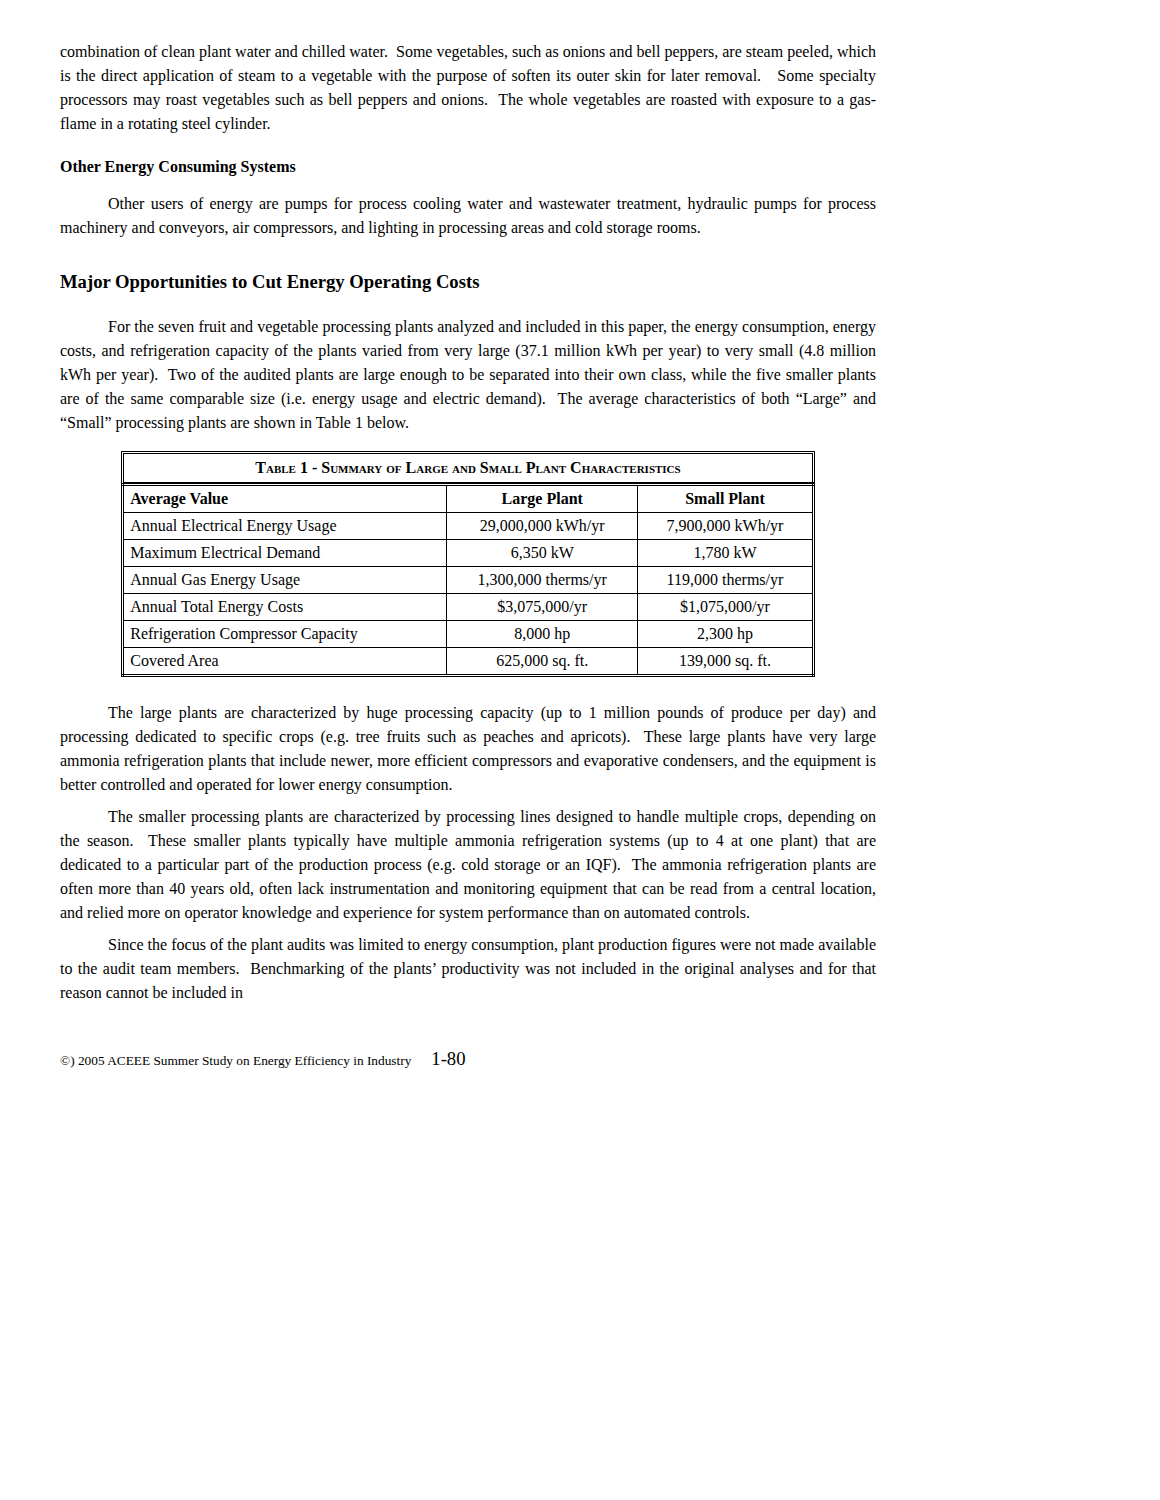combination of clean plant water and chilled water. Some vegetables, such as onions and bell peppers, are steam peeled, which is the direct application of steam to a vegetable with the purpose of soften its outer skin for later removal. Some specialty processors may roast vegetables such as bell peppers and onions. The whole vegetables are roasted with exposure to a gas-flame in a rotating steel cylinder.
Other Energy Consuming Systems
Other users of energy are pumps for process cooling water and wastewater treatment, hydraulic pumps for process machinery and conveyors, air compressors, and lighting in processing areas and cold storage rooms.
Major Opportunities to Cut Energy Operating Costs
For the seven fruit and vegetable processing plants analyzed and included in this paper, the energy consumption, energy costs, and refrigeration capacity of the plants varied from very large (37.1 million kWh per year) to very small (4.8 million kWh per year). Two of the audited plants are large enough to be separated into their own class, while the five smaller plants are of the same comparable size (i.e. energy usage and electric demand). The average characteristics of both “Large” and “Small” processing plants are shown in Table 1 below.
Table 1 - Summary of Large and Small Plant Characteristics
| Average Value | Large Plant | Small Plant |
| --- | --- | --- |
| Annual Electrical Energy Usage | 29,000,000 kWh/yr | 7,900,000 kWh/yr |
| Maximum Electrical Demand | 6,350 kW | 1,780 kW |
| Annual Gas Energy Usage | 1,300,000 therms/yr | 119,000 therms/yr |
| Annual Total Energy Costs | $3,075,000/yr | $1,075,000/yr |
| Refrigeration Compressor Capacity | 8,000 hp | 2,300 hp |
| Covered Area | 625,000 sq. ft. | 139,000 sq. ft. |
The large plants are characterized by huge processing capacity (up to 1 million pounds of produce per day) and processing dedicated to specific crops (e.g. tree fruits such as peaches and apricots). These large plants have very large ammonia refrigeration plants that include newer, more efficient compressors and evaporative condensers, and the equipment is better controlled and operated for lower energy consumption.
The smaller processing plants are characterized by processing lines designed to handle multiple crops, depending on the season. These smaller plants typically have multiple ammonia refrigeration systems (up to 4 at one plant) that are dedicated to a particular part of the production process (e.g. cold storage or an IQF). The ammonia refrigeration plants are often more than 40 years old, often lack instrumentation and monitoring equipment that can be read from a central location, and relied more on operator knowledge and experience for system performance than on automated controls.
Since the focus of the plant audits was limited to energy consumption, plant production figures were not made available to the audit team members. Benchmarking of the plants’ productivity was not included in the original analyses and for that reason cannot be included in
©) 2005 ACEEE Summer Study on Energy Efficiency in Industry 1-80